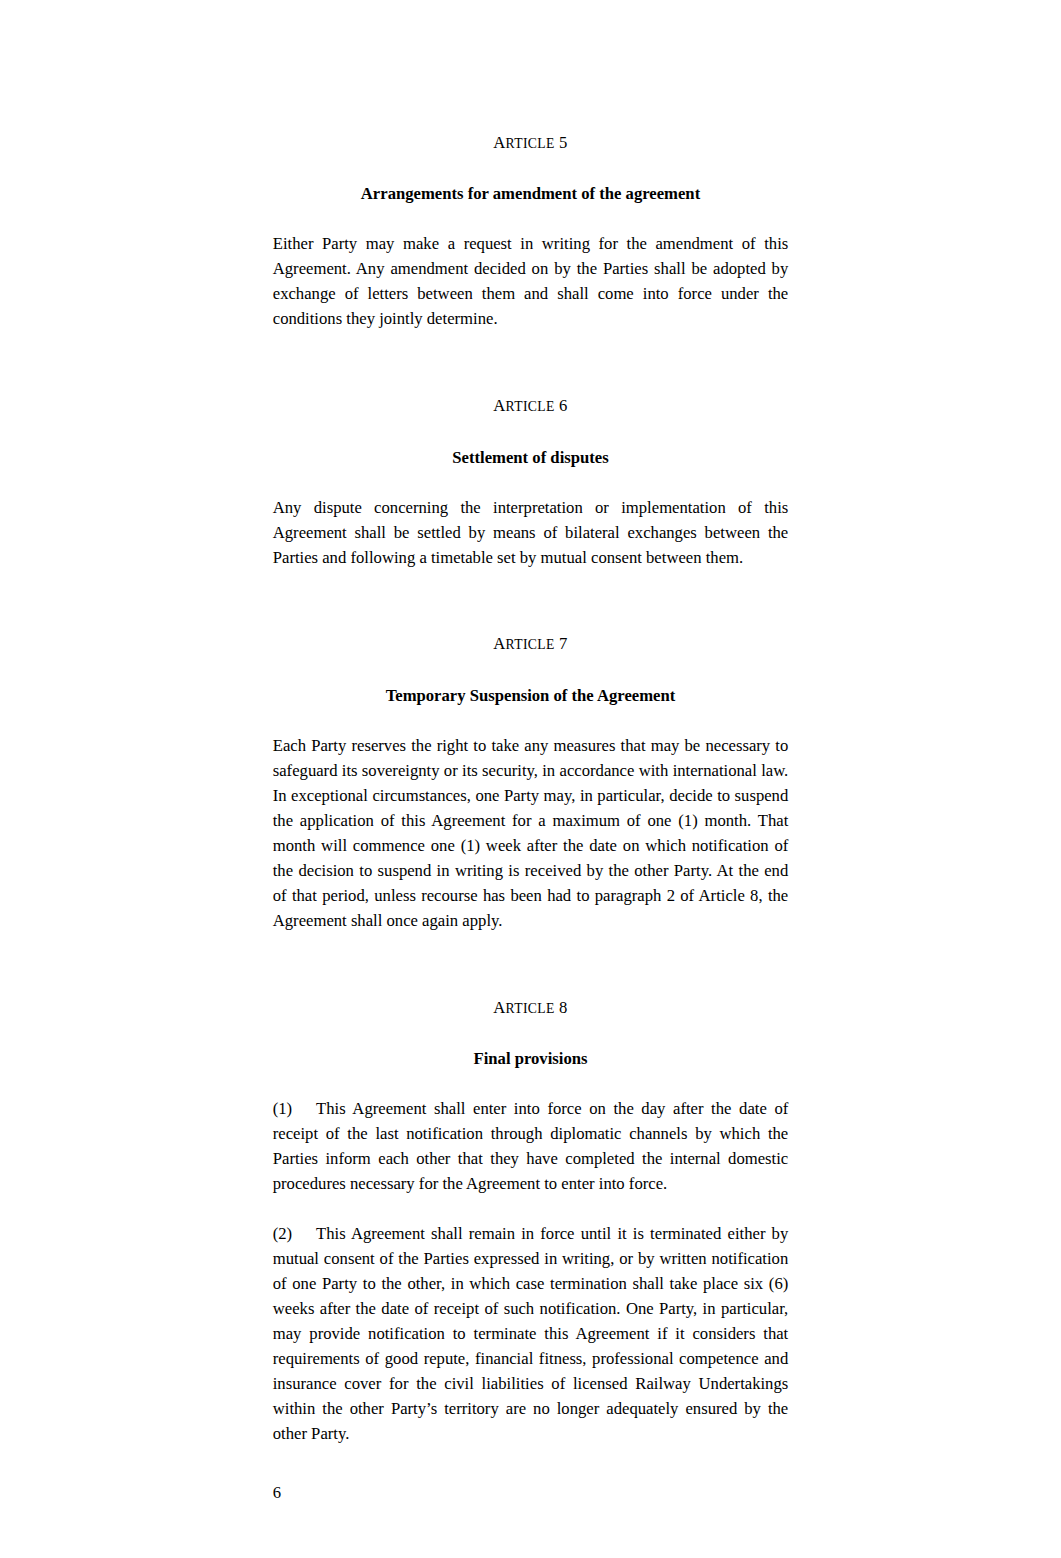ARTICLE 5
Arrangements for amendment of the agreement
Either Party may make a request in writing for the amendment of this Agreement. Any amendment decided on by the Parties shall be adopted by exchange of letters between them and shall come into force under the conditions they jointly determine.
ARTICLE 6
Settlement of disputes
Any dispute concerning the interpretation or implementation of this Agreement shall be settled by means of bilateral exchanges between the Parties and following a timetable set by mutual consent between them.
ARTICLE 7
Temporary Suspension of the Agreement
Each Party reserves the right to take any measures that may be necessary to safeguard its sovereignty or its security, in accordance with international law. In exceptional circumstances, one Party may, in particular, decide to suspend the application of this Agreement for a maximum of one (1) month. That month will commence one (1) week after the date on which notification of the decision to suspend in writing is received by the other Party. At the end of that period, unless recourse has been had to paragraph 2 of Article 8, the Agreement shall once again apply.
ARTICLE 8
Final provisions
(1) This Agreement shall enter into force on the day after the date of receipt of the last notification through diplomatic channels by which the Parties inform each other that they have completed the internal domestic procedures necessary for the Agreement to enter into force.
(2) This Agreement shall remain in force until it is terminated either by mutual consent of the Parties expressed in writing, or by written notification of one Party to the other, in which case termination shall take place six (6) weeks after the date of receipt of such notification. One Party, in particular, may provide notification to terminate this Agreement if it considers that requirements of good repute, financial fitness, professional competence and insurance cover for the civil liabilities of licensed Railway Undertakings within the other Party’s territory are no longer adequately ensured by the other Party.
6